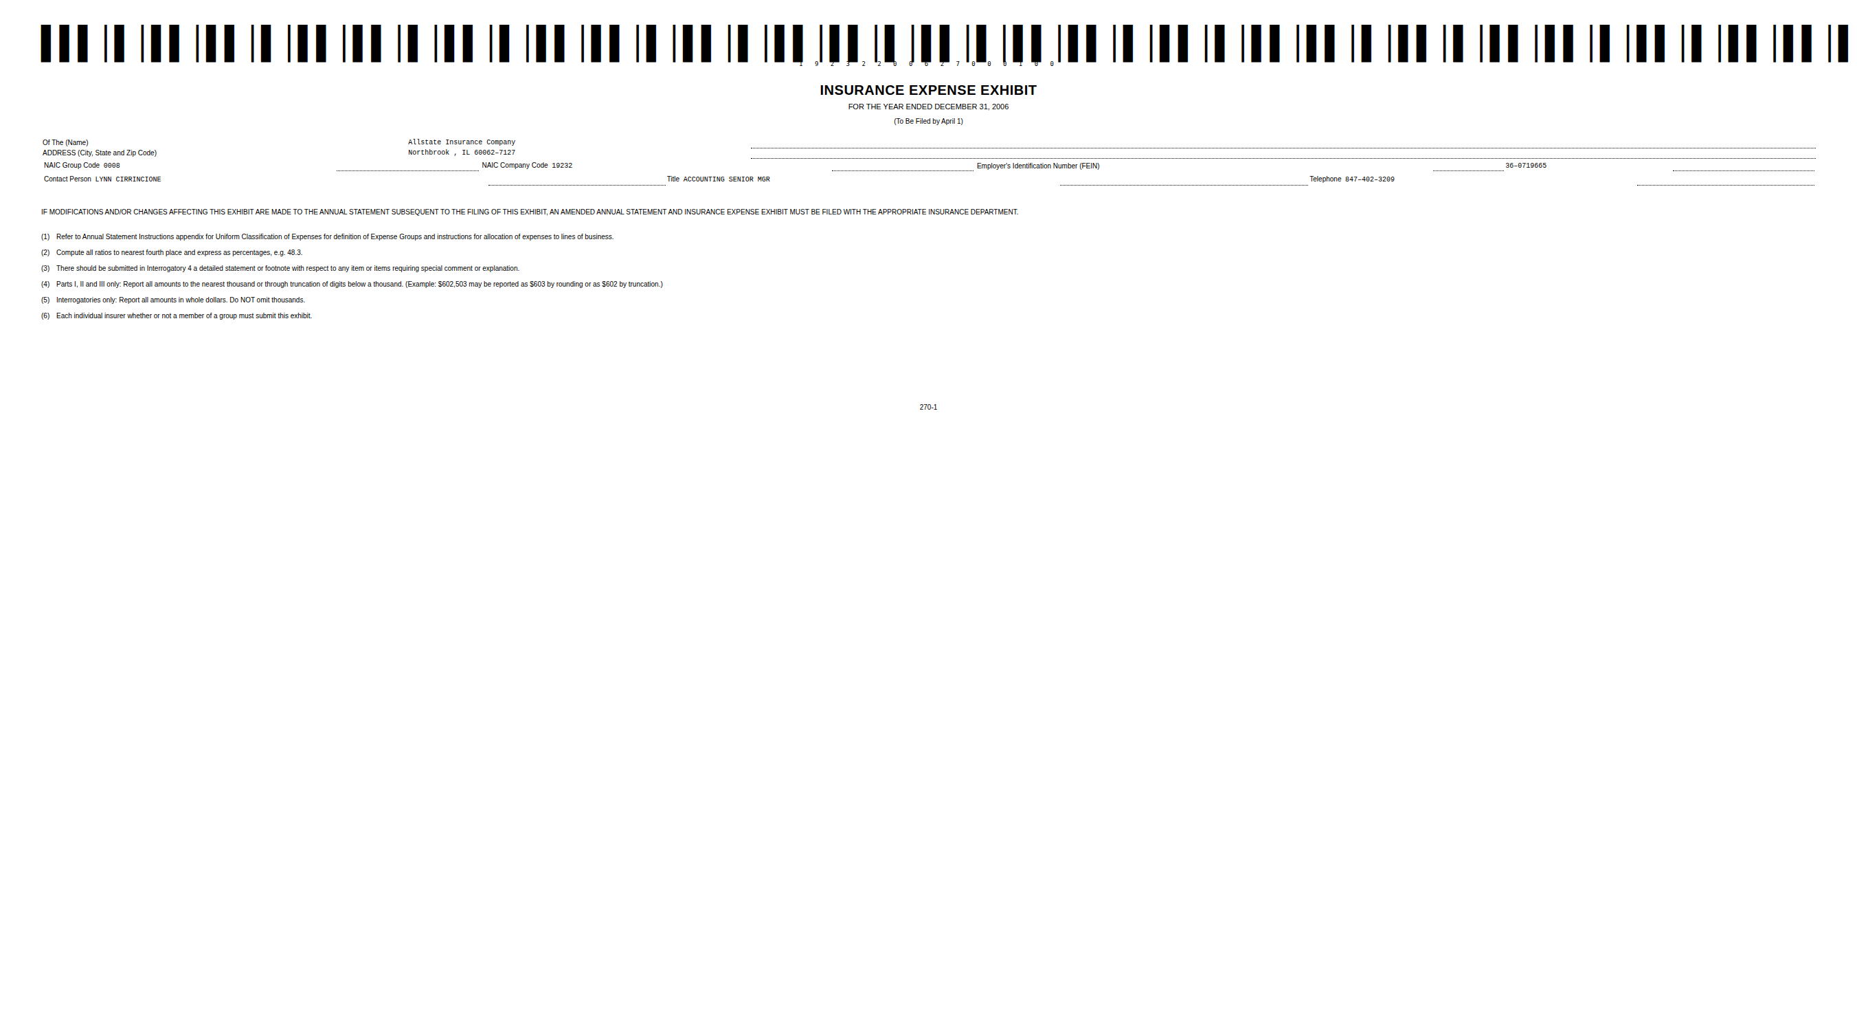▌▌▌│▌│▌▌│▌▌│▌│▌▌│▌▌│▌│▌▌│▌│▌▌│▌▌│▌│▌▌│▌│▌▌│▌▌│▌│▌▌│▌│▌▌│▌▌│▌│▌▌│▌│▌▌│▌▌│▌│▌▌│▌│▌▌│▌▌│▌│▌▌│▌│▌▌│▌▌│▌
1 9 2 3 2 2 0 0 6 2 7 0 0 0 1 0 0
INSURANCE EXPENSE EXHIBIT
FOR THE YEAR ENDED DECEMBER 31, 2006
(To Be Filed by April 1)
| Of The (Name) | Allstate Insurance Company | |
| ADDRESS (City, State and Zip Code) | Northbrook , IL 60062–7127 | |
| / NAIC Group Code 0008 / / NAIC Company Code 19232 / / Employer's Identification Number (FEIN) / / 36–0719665 / / |
| / Contact Person LYNN CIRRINCIONE / / Title ACCOUNTING SENIOR MGR / / Telephone 847–402–3209 / / |
IF MODIFICATIONS AND/OR CHANGES AFFECTING THIS EXHIBIT ARE MADE TO THE ANNUAL STATEMENT SUBSEQUENT TO THE FILING OF THIS EXHIBIT, AN AMENDED ANNUAL STATEMENT AND INSURANCE EXPENSE EXHIBIT MUST BE FILED WITH THE APPROPRIATE INSURANCE DEPARTMENT.
(1) Refer to Annual Statement Instructions appendix for Uniform Classification of Expenses for definition of Expense Groups and instructions for allocation of expenses to lines of business.
(2) Compute all ratios to nearest fourth place and express as percentages, e.g. 48.3.
(3) There should be submitted in Interrogatory 4 a detailed statement or footnote with respect to any item or items requiring special comment or explanation.
(4) Parts I, II and III only: Report all amounts to the nearest thousand or through truncation of digits below a thousand. (Example: $602,503 may be reported as $603 by rounding or as $602 by truncation.)
(5) Interrogatories only: Report all amounts in whole dollars. Do NOT omit thousands.
(6) Each individual insurer whether or not a member of a group must submit this exhibit.
270-1